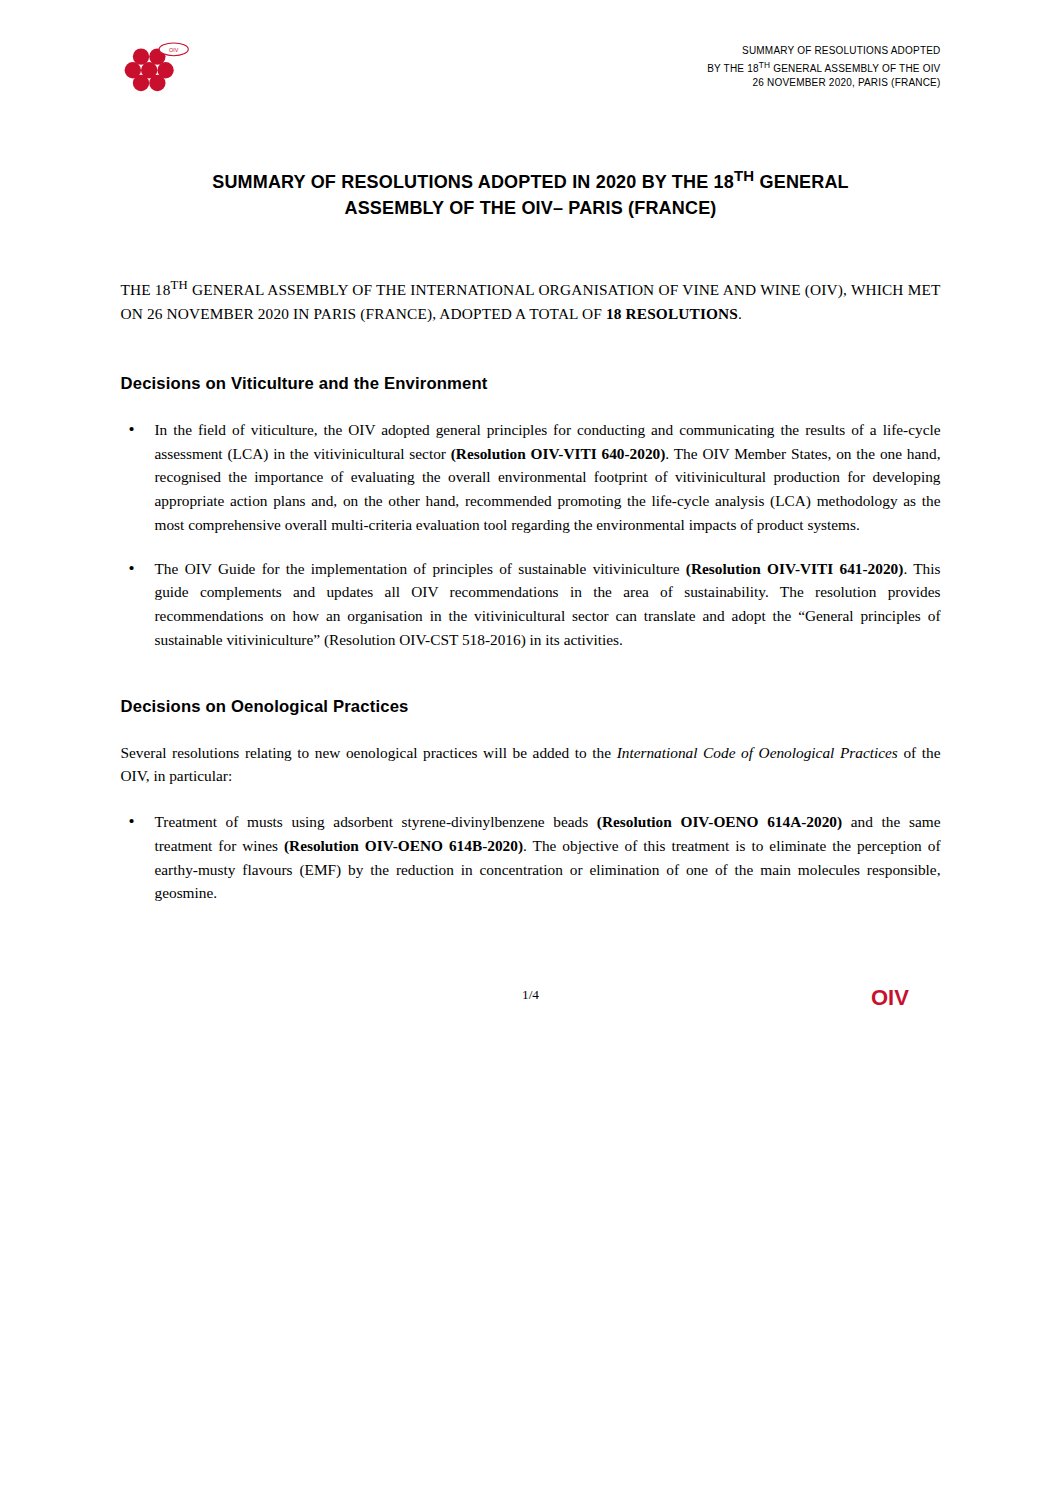OIV
Summary of resolutions adopted
by the 18th General Assembly of the OIV
26 November 2020, Paris (France)
Summary of resolutions adopted in 2020 by the 18th General Assembly of the OIV– Paris (France)
The 18th General Assembly of the International Organisation of Vine and Wine (OIV), which met on 26 November 2020 in Paris (France), adopted a total of 18 resolutions.
Decisions on Viticulture and the Environment
In the field of viticulture, the OIV adopted general principles for conducting and communicating the results of a life-cycle assessment (LCA) in the vitivinicultural sector (Resolution OIV-VITI 640-2020). The OIV Member States, on the one hand, recognised the importance of evaluating the overall environmental footprint of vitivinicultural production for developing appropriate action plans and, on the other hand, recommended promoting the life-cycle analysis (LCA) methodology as the most comprehensive overall multi-criteria evaluation tool regarding the environmental impacts of product systems.
The OIV Guide for the implementation of principles of sustainable vitiviniculture (Resolution OIV-VITI 641-2020). This guide complements and updates all OIV recommendations in the area of sustainability. The resolution provides recommendations on how an organisation in the vitivinicultural sector can translate and adopt the “General principles of sustainable vitiviniculture” (Resolution OIV-CST 518-2016) in its activities.
Decisions on Oenological Practices
Several resolutions relating to new oenological practices will be added to the International Code of Oenological Practices of the OIV, in particular:
Treatment of musts using adsorbent styrene-divinylbenzene beads (Resolution OIV-OENO 614A-2020) and the same treatment for wines (Resolution OIV-OENO 614B-2020). The objective of this treatment is to eliminate the perception of earthy-musty flavours (EMF) by the reduction in concentration or elimination of one of the main molecules responsible, geosmine.
1/4
OIV